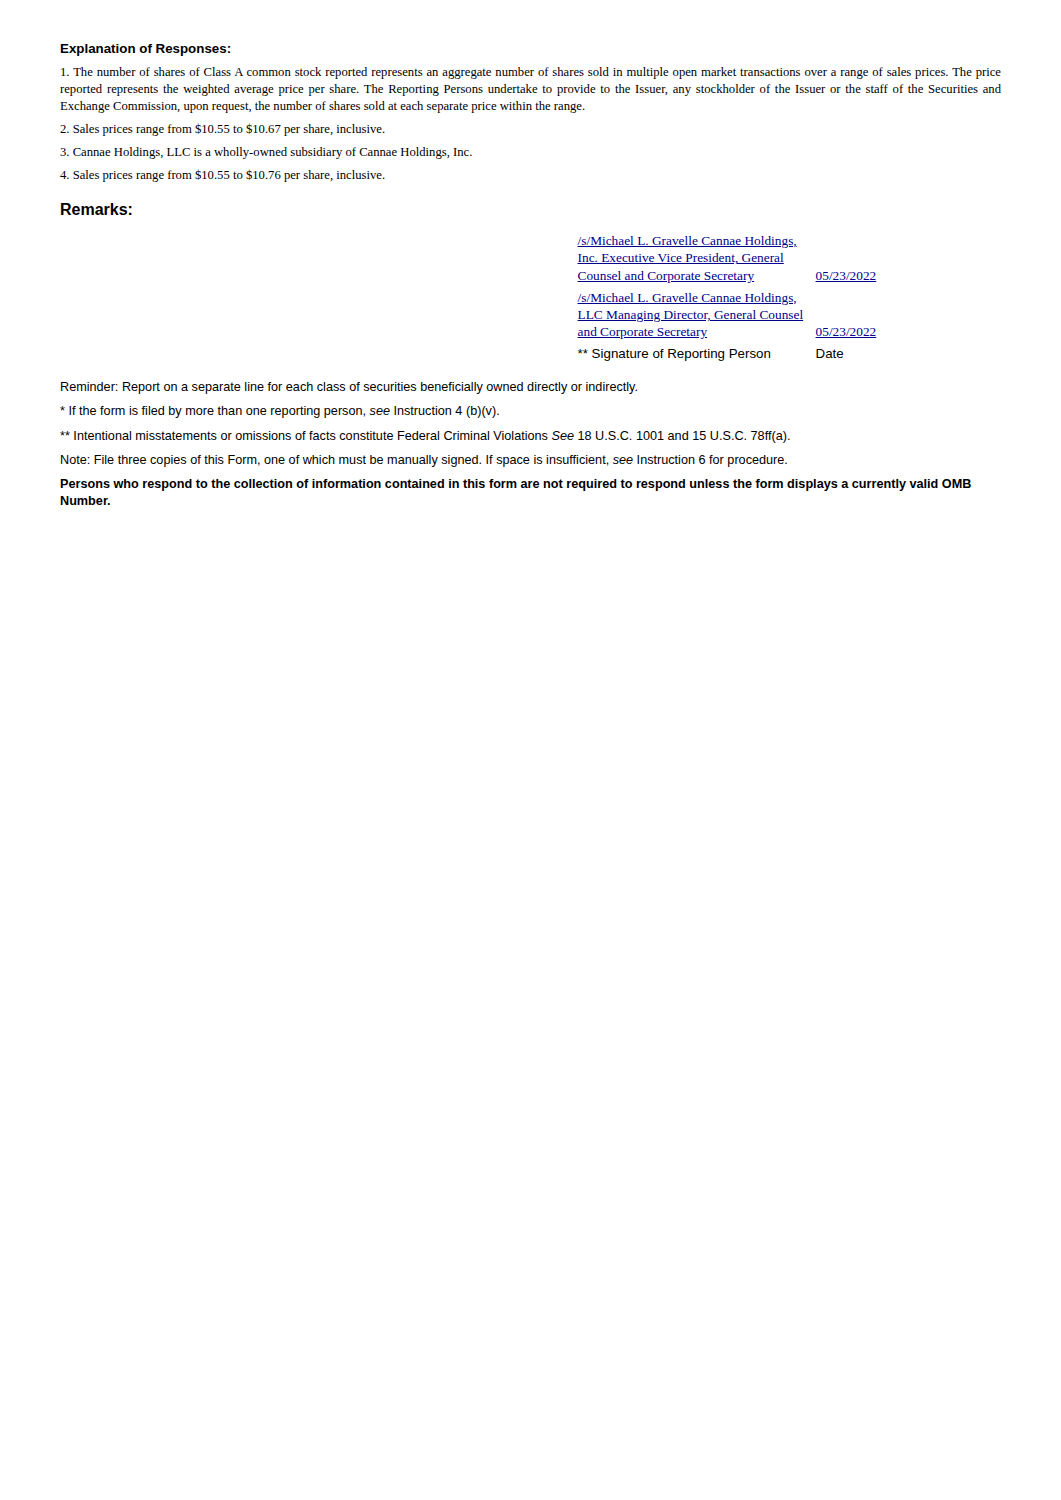Explanation of Responses:
1. The number of shares of Class A common stock reported represents an aggregate number of shares sold in multiple open market transactions over a range of sales prices. The price reported represents the weighted average price per share. The Reporting Persons undertake to provide to the Issuer, any stockholder of the Issuer or the staff of the Securities and Exchange Commission, upon request, the number of shares sold at each separate price within the range.
2. Sales prices range from $10.55 to $10.67 per share, inclusive.
3. Cannae Holdings, LLC is a wholly-owned subsidiary of Cannae Holdings, Inc.
4. Sales prices range from $10.55 to $10.76 per share, inclusive.
Remarks:
| /s/Michael L. Gravelle Cannae Holdings, Inc. Executive Vice President, General Counsel and Corporate Secretary | 05/23/2022 |
| /s/Michael L. Gravelle Cannae Holdings, LLC Managing Director, General Counsel and Corporate Secretary | 05/23/2022 |
| ** Signature of Reporting Person | Date |
Reminder: Report on a separate line for each class of securities beneficially owned directly or indirectly.
* If the form is filed by more than one reporting person, see Instruction 4 (b)(v).
** Intentional misstatements or omissions of facts constitute Federal Criminal Violations See 18 U.S.C. 1001 and 15 U.S.C. 78ff(a).
Note: File three copies of this Form, one of which must be manually signed. If space is insufficient, see Instruction 6 for procedure.
Persons who respond to the collection of information contained in this form are not required to respond unless the form displays a currently valid OMB Number.